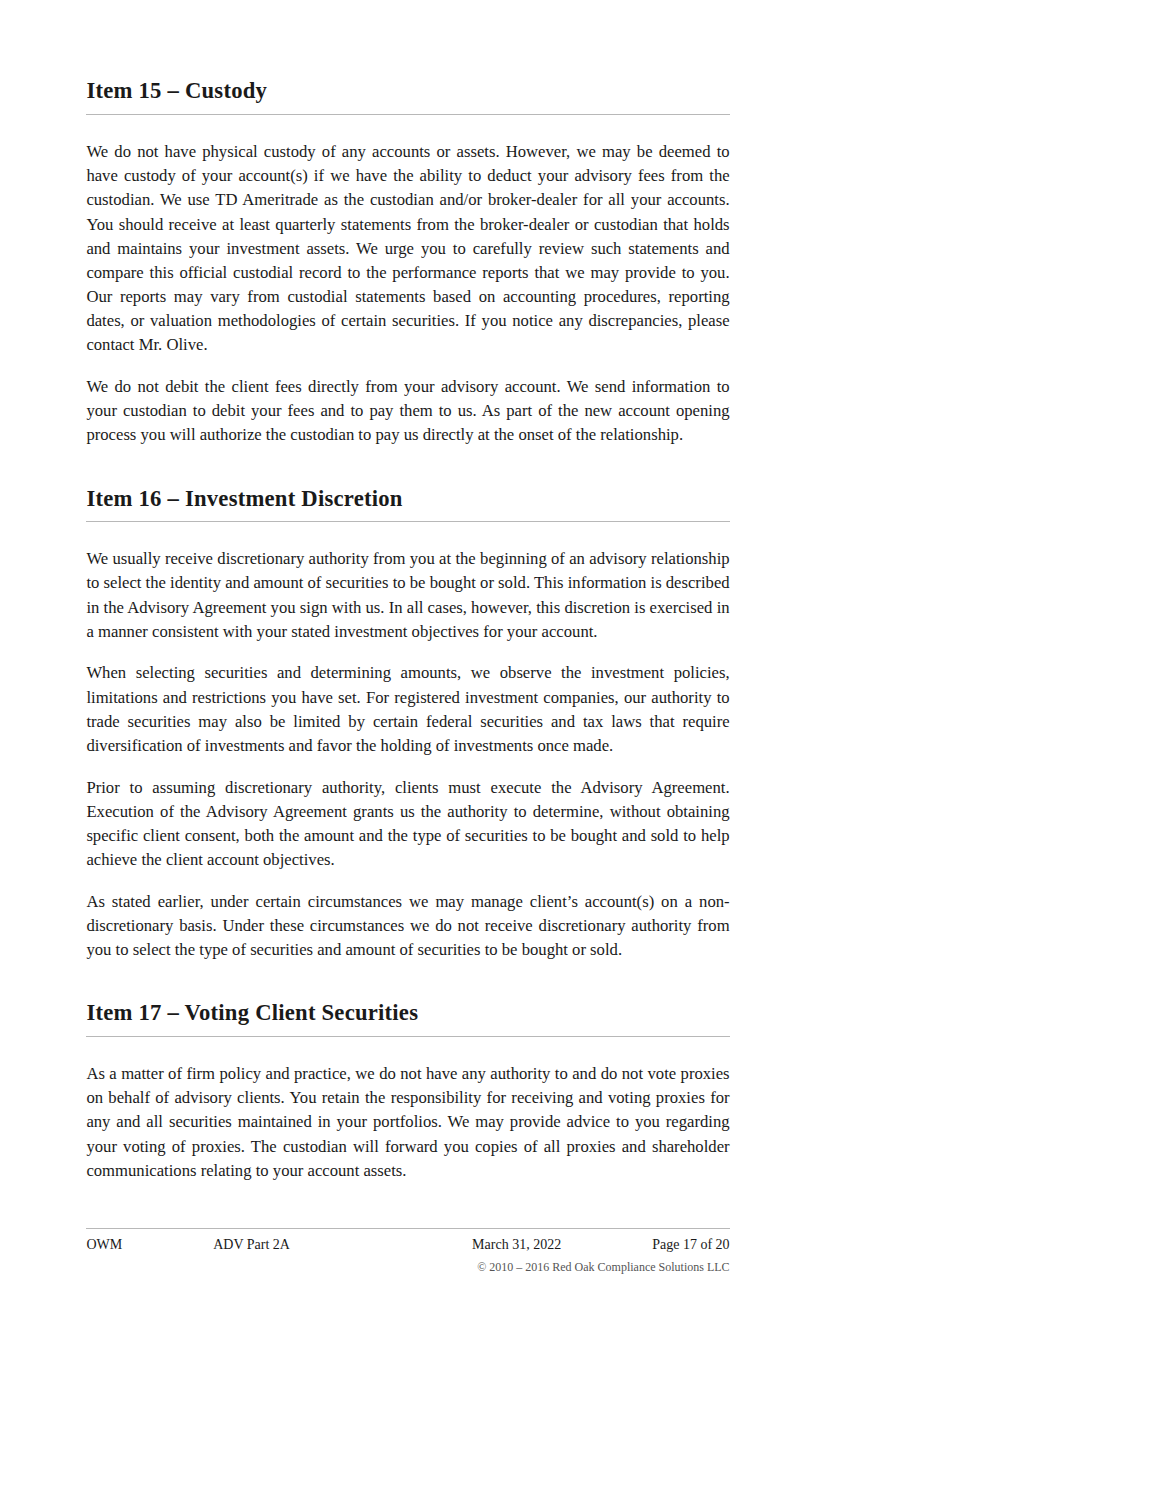Item 15 – Custody
We do not have physical custody of any accounts or assets. However, we may be deemed to have custody of your account(s) if we have the ability to deduct your advisory fees from the custodian. We use TD Ameritrade as the custodian and/or broker-dealer for all your accounts. You should receive at least quarterly statements from the broker-dealer or custodian that holds and maintains your investment assets. We urge you to carefully review such statements and compare this official custodial record to the performance reports that we may provide to you. Our reports may vary from custodial statements based on accounting procedures, reporting dates, or valuation methodologies of certain securities. If you notice any discrepancies, please contact Mr. Olive.
We do not debit the client fees directly from your advisory account. We send information to your custodian to debit your fees and to pay them to us. As part of the new account opening process you will authorize the custodian to pay us directly at the onset of the relationship.
Item 16 – Investment Discretion
We usually receive discretionary authority from you at the beginning of an advisory relationship to select the identity and amount of securities to be bought or sold. This information is described in the Advisory Agreement you sign with us. In all cases, however, this discretion is exercised in a manner consistent with your stated investment objectives for your account.
When selecting securities and determining amounts, we observe the investment policies, limitations and restrictions you have set. For registered investment companies, our authority to trade securities may also be limited by certain federal securities and tax laws that require diversification of investments and favor the holding of investments once made.
Prior to assuming discretionary authority, clients must execute the Advisory Agreement. Execution of the Advisory Agreement grants us the authority to determine, without obtaining specific client consent, both the amount and the type of securities to be bought and sold to help achieve the client account objectives.
As stated earlier, under certain circumstances we may manage client’s account(s) on a non-discretionary basis. Under these circumstances we do not receive discretionary authority from you to select the type of securities and amount of securities to be bought or sold.
Item 17 – Voting Client Securities
As a matter of firm policy and practice, we do not have any authority to and do not vote proxies on behalf of advisory clients. You retain the responsibility for receiving and voting proxies for any and all securities maintained in your portfolios. We may provide advice to you regarding your voting of proxies. The custodian will forward you copies of all proxies and shareholder communications relating to your account assets.
OWM ADV Part 2A March 31, 2022 Page 17 of 20
© 2010 – 2016 Red Oak Compliance Solutions LLC